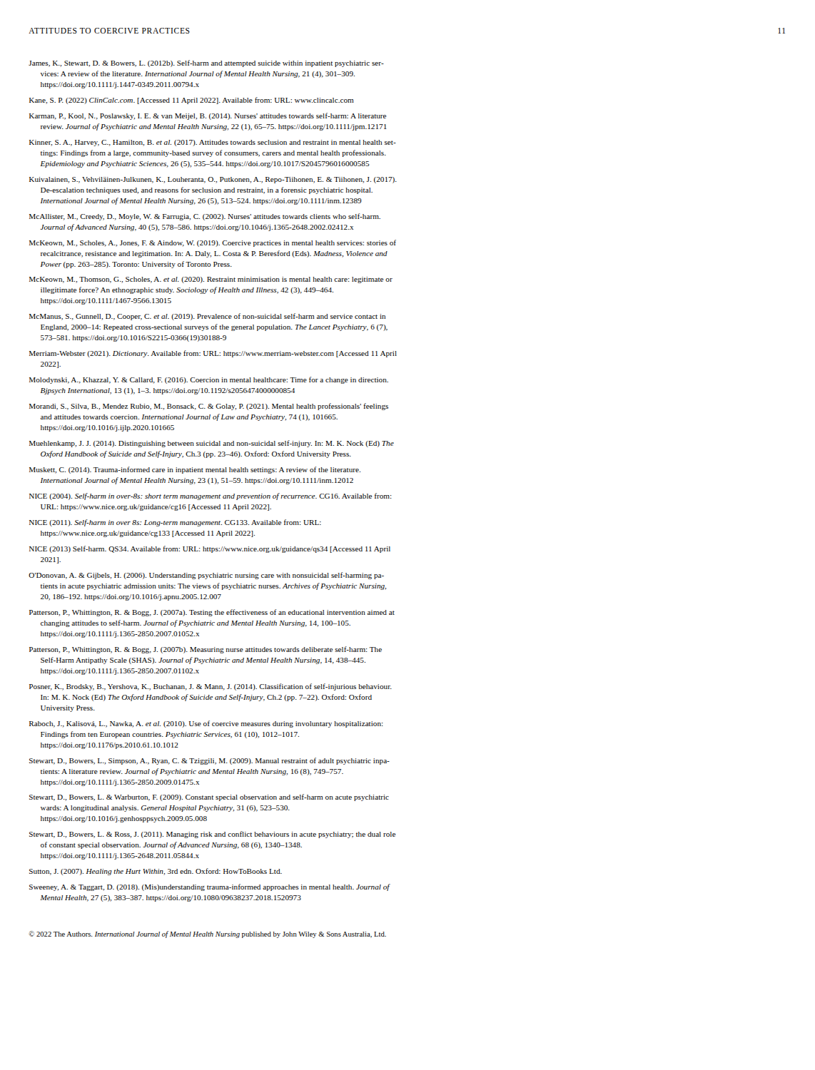Attitudes to coercive practices 11
James, K., Stewart, D. & Bowers, L. (2012b). Self-harm and attempted suicide within inpatient psychiatric services: A review of the literature. International Journal of Mental Health Nursing, 21 (4), 301–309. https://doi.org/10.1111/j.1447-0349.2011.00794.x
Kane, S. P. (2022) ClinCalc.com. [Accessed 11 April 2022]. Available from: URL: www.clincalc.com
Karman, P., Kool, N., Poslawsky, I. E. & van Meijel, B. (2014). Nurses' attitudes towards self-harm: A literature review. Journal of Psychiatric and Mental Health Nursing, 22 (1), 65–75. https://doi.org/10.1111/jpm.12171
Kinner, S. A., Harvey, C., Hamilton, B. et al. (2017). Attitudes towards seclusion and restraint in mental health settings: Findings from a large, community-based survey of consumers, carers and mental health professionals. Epidemiology and Psychiatric Sciences, 26 (5), 535–544. https://doi.org/10.1017/S2045796016000585
Kuivalainen, S., Vehviläinen-Julkunen, K., Louheranta, O., Putkonen, A., Repo-Tiihonen, E. & Tiihonen, J. (2017). De-escalation techniques used, and reasons for seclusion and restraint, in a forensic psychiatric hospital. International Journal of Mental Health Nursing, 26 (5), 513–524. https://doi.org/10.1111/inm.12389
McAllister, M., Creedy, D., Moyle, W. & Farrugia, C. (2002). Nurses' attitudes towards clients who self-harm. Journal of Advanced Nursing, 40 (5), 578–586. https://doi.org/10.1046/j.1365-2648.2002.02412.x
McKeown, M., Scholes, A., Jones, F. & Aindow, W. (2019). Coercive practices in mental health services: stories of recalcitrance, resistance and legitimation. In: A. Daly, L. Costa & P. Beresford (Eds). Madness, Violence and Power (pp. 263–285). Toronto: University of Toronto Press.
McKeown, M., Thomson, G., Scholes, A. et al. (2020). Restraint minimisation is mental health care: legitimate or illegitimate force? An ethnographic study. Sociology of Health and Illness, 42 (3), 449–464. https://doi.org/10.1111/1467-9566.13015
McManus, S., Gunnell, D., Cooper, C. et al. (2019). Prevalence of non-suicidal self-harm and service contact in England, 2000–14: Repeated cross-sectional surveys of the general population. The Lancet Psychiatry, 6 (7), 573–581. https://doi.org/10.1016/S2215-0366(19)30188-9
Merriam-Webster (2021). Dictionary. Available from: URL: https://www.merriam-webster.com [Accessed 11 April 2022].
Molodynski, A., Khazzal, Y. & Callard, F. (2016). Coercion in mental healthcare: Time for a change in direction. Bjpsych International, 13 (1), 1–3. https://doi.org/10.1192/s2056474000000854
Morandi, S., Silva, B., Mendez Rubio, M., Bonsack, C. & Golay, P. (2021). Mental health professionals' feelings and attitudes towards coercion. International Journal of Law and Psychiatry, 74 (1), 101665. https://doi.org/10.1016/j.ijlp.2020.101665
Muehlenkamp, J. J. (2014). Distinguishing between suicidal and non-suicidal self-injury. In: M. K. Nock (Ed) The Oxford Handbook of Suicide and Self-Injury, Ch.3 (pp. 23–46). Oxford: Oxford University Press.
Muskett, C. (2014). Trauma-informed care in inpatient mental health settings: A review of the literature. International Journal of Mental Health Nursing, 23 (1), 51–59. https://doi.org/10.1111/inm.12012
NICE (2004). Self-harm in over-8s: short term management and prevention of recurrence. CG16. Available from: URL: https://www.nice.org.uk/guidance/cg16 [Accessed 11 April 2022].
NICE (2011). Self-harm in over 8s: Long-term management. CG133. Available from: URL: https://www.nice.org.uk/guidance/cg133 [Accessed 11 April 2022].
NICE (2013) Self-harm. QS34. Available from: URL: https://www.nice.org.uk/guidance/qs34 [Accessed 11 April 2021].
O'Donovan, A. & Gijbels, H. (2006). Understanding psychiatric nursing care with nonsuicidal self-harming patients in acute psychiatric admission units: The views of psychiatric nurses. Archives of Psychiatric Nursing, 20, 186–192. https://doi.org/10.1016/j.apnu.2005.12.007
Patterson, P., Whittington, R. & Bogg, J. (2007a). Testing the effectiveness of an educational intervention aimed at changing attitudes to self-harm. Journal of Psychiatric and Mental Health Nursing, 14, 100–105. https://doi.org/10.1111/j.1365-2850.2007.01052.x
Patterson, P., Whittington, R. & Bogg, J. (2007b). Measuring nurse attitudes towards deliberate self-harm: The Self-Harm Antipathy Scale (SHAS). Journal of Psychiatric and Mental Health Nursing, 14, 438–445. https://doi.org/10.1111/j.1365-2850.2007.01102.x
Posner, K., Brodsky, B., Yershova, K., Buchanan, J. & Mann, J. (2014). Classification of self-injurious behaviour. In: M. K. Nock (Ed) The Oxford Handbook of Suicide and Self-Injury, Ch.2 (pp. 7–22). Oxford: Oxford University Press.
Raboch, J., Kalisová, L., Nawka, A. et al. (2010). Use of coercive measures during involuntary hospitalization: Findings from ten European countries. Psychiatric Services, 61 (10), 1012–1017. https://doi.org/10.1176/ps.2010.61.10.1012
Stewart, D., Bowers, L., Simpson, A., Ryan, C. & Tziggili, M. (2009). Manual restraint of adult psychiatric inpatients: A literature review. Journal of Psychiatric and Mental Health Nursing, 16 (8), 749–757. https://doi.org/10.1111/j.1365-2850.2009.01475.x
Stewart, D., Bowers, L. & Warburton, F. (2009). Constant special observation and self-harm on acute psychiatric wards: A longitudinal analysis. General Hospital Psychiatry, 31 (6), 523–530. https://doi.org/10.1016/j.genhosppsych.2009.05.008
Stewart, D., Bowers, L. & Ross, J. (2011). Managing risk and conflict behaviours in acute psychiatry; the dual role of constant special observation. Journal of Advanced Nursing, 68 (6), 1340–1348. https://doi.org/10.1111/j.1365-2648.2011.05844.x
Sutton, J. (2007). Healing the Hurt Within, 3rd edn. Oxford: HowToBooks Ltd.
Sweeney, A. & Taggart, D. (2018). (Mis)understanding trauma-informed approaches in mental health. Journal of Mental Health, 27 (5), 383–387. https://doi.org/10.1080/09638237.2018.1520973
© 2022 The Authors. International Journal of Mental Health Nursing published by John Wiley & Sons Australia, Ltd.